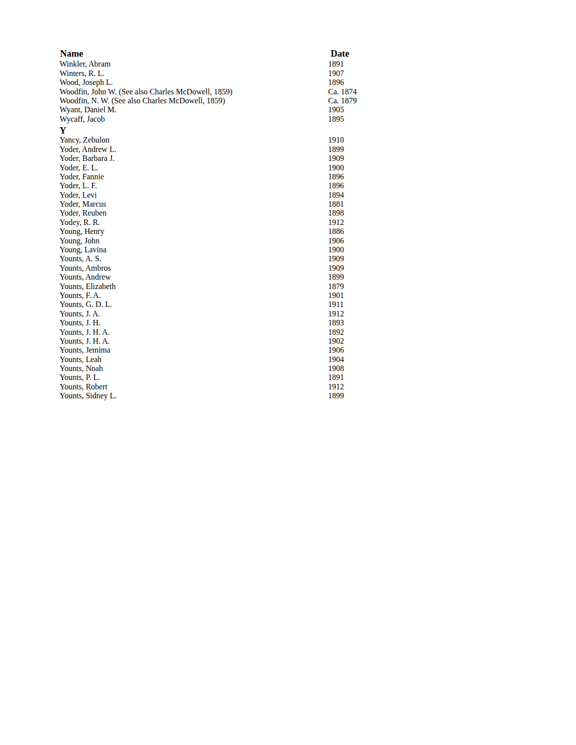| Name | Date |
| --- | --- |
| Winkler, Abram | 1891 |
| Winters, R. L. | 1907 |
| Wood, Joseph L. | 1896 |
| Woodfin, John W. (See also Charles McDowell, 1859) | Ca. 1874 |
| Woodfin, N. W. (See also Charles McDowell, 1859) | Ca. 1879 |
| Wyant, Daniel M. | 1905 |
| Wycaff, Jacob | 1895 |
| Y |
| Yancy, Zebulon | 1910 |
| Yoder, Andrew L. | 1899 |
| Yoder, Barbara J. | 1909 |
| Yoder, E. L. | 1900 |
| Yoder, Fannie | 1896 |
| Yoder, L. F. | 1896 |
| Yoder, Levi | 1894 |
| Yoder, Marcus | 1881 |
| Yoder, Reuben | 1898 |
| Yodey, R. R. | 1912 |
| Young, Henry | 1886 |
| Young, John | 1906 |
| Young, Lavina | 1900 |
| Younts, A. S. | 1909 |
| Younts, Ambros | 1909 |
| Younts, Andrew | 1899 |
| Younts, Elizabeth | 1879 |
| Younts, F. A. | 1901 |
| Younts, G. D. L. | 1911 |
| Younts, J. A. | 1912 |
| Younts, J. H. | 1893 |
| Younts, J. H. A. | 1892 |
| Younts, J. H. A. | 1902 |
| Younts, Jemima | 1906 |
| Younts, Leah | 1904 |
| Younts, Noah | 1908 |
| Younts, P. L. | 1891 |
| Younts, Robert | 1912 |
| Younts, Sidney L. | 1899 |